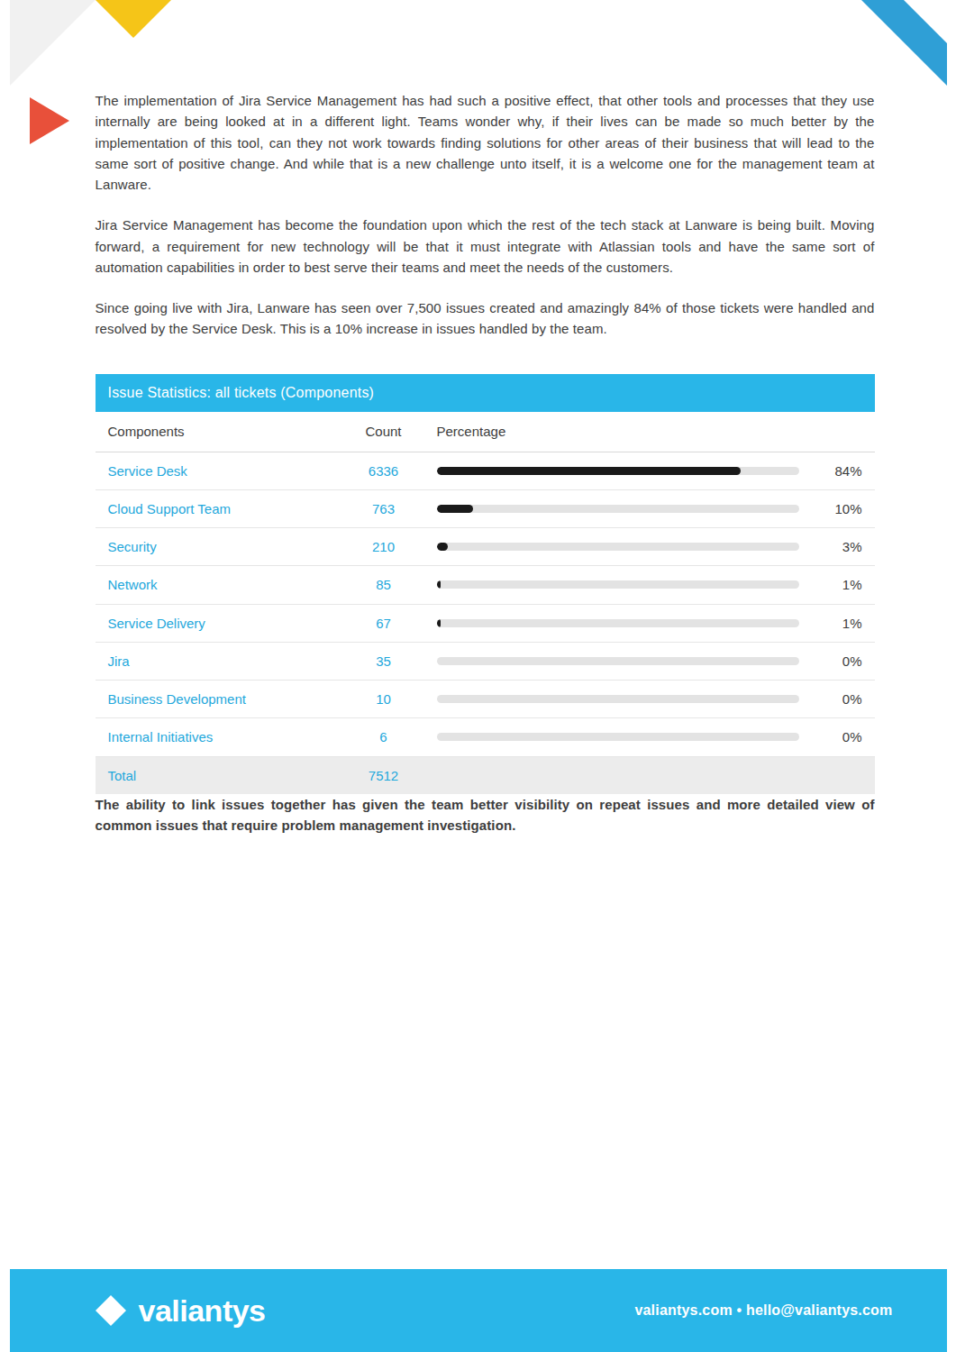The implementation of Jira Service Management has had such a positive effect, that other tools and processes that they use internally are being looked at in a different light. Teams wonder why, if their lives can be made so much better by the implementation of this tool, can they not work towards finding solutions for other areas of their business that will lead to the same sort of positive change. And while that is a new challenge unto itself, it is a welcome one for the management team at Lanware.
Jira Service Management has become the foundation upon which the rest of the tech stack at Lanware is being built. Moving forward, a requirement for new technology will be that it must integrate with Atlassian tools and have the same sort of automation capabilities in order to best serve their teams and meet the needs of the customers.
Since going live with Jira, Lanware has seen over 7,500 issues created and amazingly 84% of those tickets were handled and resolved by the Service Desk. This is a 10% increase in issues handled by the team.
Issue Statistics: all tickets (Components)
| Components | Count | Percentage |
| --- | --- | --- |
| Service Desk | 6336 | | 84% |
| Cloud Support Team | 763 | | 10% |
| Security | 210 | | 3% |
| Network | 85 | | 1% |
| Service Delivery | 67 | | 1% |
| Jira | 35 | | 0% |
| Business Development | 10 | | 0% |
| Internal Initiatives | 6 | | 0% |
| Total | 7512 | | |
The ability to link issues together has given the team better visibility on repeat issues and more detailed view of common issues that require problem management investigation.
valiantys
valiantys.com • hello@valiantys.com